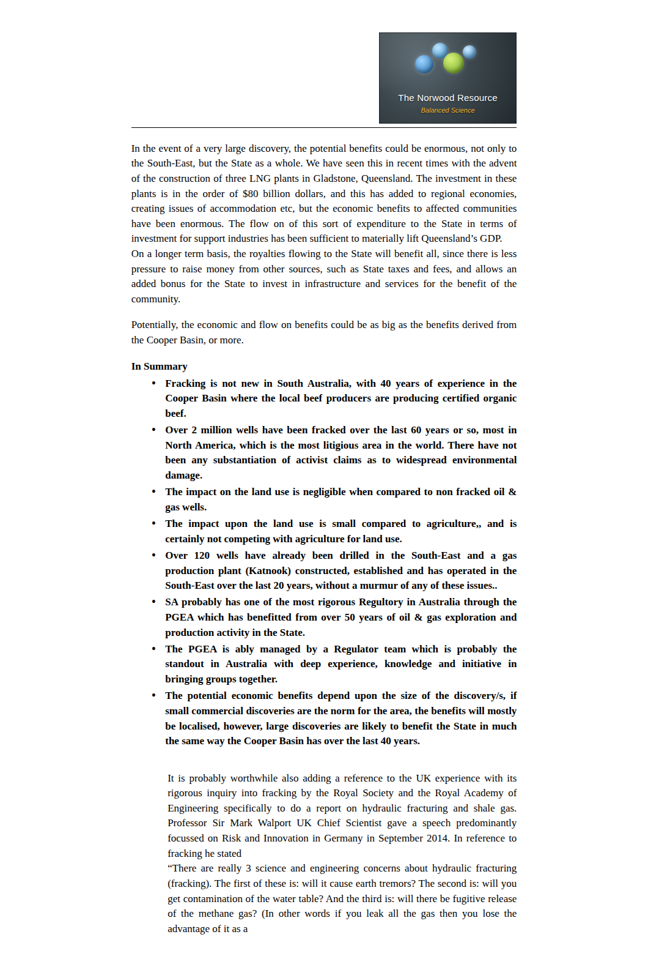The Norwood Resource
Balanced Science
In the event of a very large discovery, the potential benefits could be enormous, not only to the South-East, but the State as a whole. We have seen this in recent times with the advent of the construction of three LNG plants in Gladstone, Queensland. The investment in these plants is in the order of $80 billion dollars, and this has added to regional economies, creating issues of accommodation etc, but the economic benefits to affected communities have been enormous. The flow on of this sort of expenditure to the State in terms of investment for support industries has been sufficient to materially lift Queensland’s GDP.
On a longer term basis, the royalties flowing to the State will benefit all, since there is less pressure to raise money from other sources, such as State taxes and fees, and allows an added bonus for the State to invest in infrastructure and services for the benefit of the community.
Potentially, the economic and flow on benefits could be as big as the benefits derived from the Cooper Basin, or more.
In Summary
Fracking is not new in South Australia, with 40 years of experience in the Cooper Basin where the local beef producers are producing certified organic beef.
Over 2 million wells have been fracked over the last 60 years or so, most in North America, which is the most litigious area in the world. There have not been any substantiation of activist claims as to widespread environmental damage.
The impact on the land use is negligible when compared to non fracked oil & gas wells.
The impact upon the land use is small compared to agriculture,, and is certainly not competing with agriculture for land use.
Over 120 wells have already been drilled in the South-East and a gas production plant (Katnook) constructed, established and has operated in the South-East over the last 20 years, without a murmur of any of these issues..
SA probably has one of the most rigorous Regultory in Australia through the PGEA which has benefitted from over 50 years of oil & gas exploration and production activity in the State.
The PGEA is ably managed by a Regulator team which is probably the standout in Australia with deep experience, knowledge and initiative in bringing groups together.
The potential economic benefits depend upon the size of the discovery/s, if small commercial discoveries are the norm for the area, the benefits will mostly be localised, however, large discoveries are likely to benefit the State in much the same way the Cooper Basin has over the last 40 years.
It is probably worthwhile also adding a reference to the UK experience with its rigorous inquiry into fracking by the Royal Society and the Royal Academy of Engineering specifically to do a report on hydraulic fracturing and shale gas. Professor Sir Mark Walport UK Chief Scientist gave a speech predominantly focussed on Risk and Innovation in Germany in September 2014. In reference to fracking he stated
“There are really 3 science and engineering concerns about hydraulic fracturing (fracking). The first of these is: will it cause earth tremors? The second is: will you get contamination of the water table? And the third is: will there be fugitive release of the methane gas? (In other words if you leak all the gas then you lose the advantage of it as a